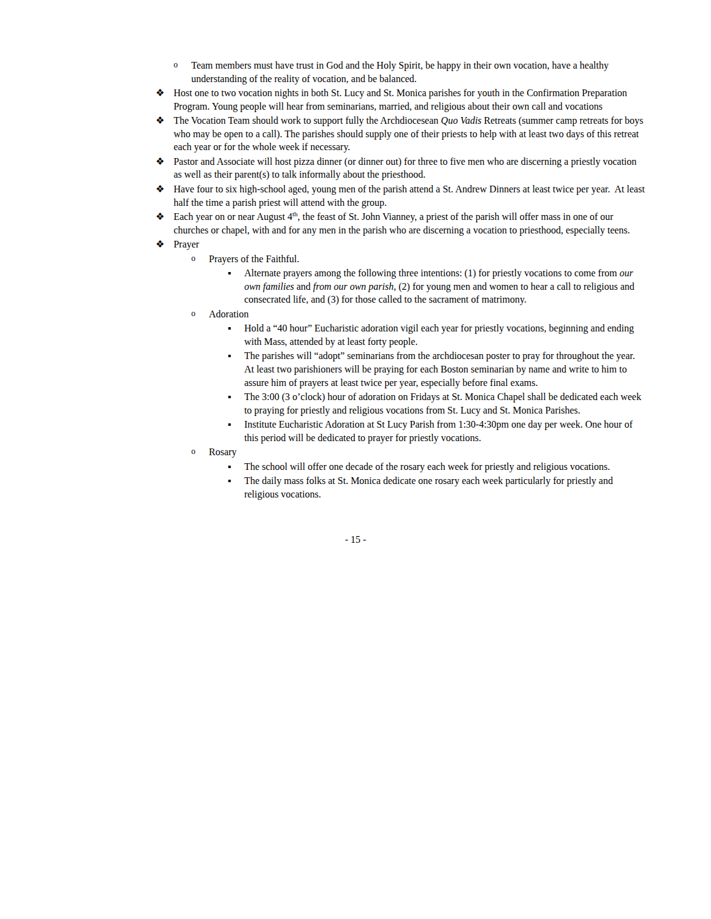Team members must have trust in God and the Holy Spirit, be happy in their own vocation, have a healthy understanding of the reality of vocation, and be balanced.
Host one to two vocation nights in both St. Lucy and St. Monica parishes for youth in the Confirmation Preparation Program. Young people will hear from seminarians, married, and religious about their own call and vocations
The Vocation Team should work to support fully the Archdiocesean Quo Vadis Retreats (summer camp retreats for boys who may be open to a call). The parishes should supply one of their priests to help with at least two days of this retreat each year or for the whole week if necessary.
Pastor and Associate will host pizza dinner (or dinner out) for three to five men who are discerning a priestly vocation as well as their parent(s) to talk informally about the priesthood.
Have four to six high-school aged, young men of the parish attend a St. Andrew Dinners at least twice per year. At least half the time a parish priest will attend with the group.
Each year on or near August 4th, the feast of St. John Vianney, a priest of the parish will offer mass in one of our churches or chapel, with and for any men in the parish who are discerning a vocation to priesthood, especially teens.
Prayer
Prayers of the Faithful.
Alternate prayers among the following three intentions: (1) for priestly vocations to come from our own families and from our own parish, (2) for young men and women to hear a call to religious and consecrated life, and (3) for those called to the sacrament of matrimony.
Adoration
Hold a “40 hour” Eucharistic adoration vigil each year for priestly vocations, beginning and ending with Mass, attended by at least forty people.
The parishes will “adopt” seminarians from the archdiocesan poster to pray for throughout the year. At least two parishioners will be praying for each Boston seminarian by name and write to him to assure him of prayers at least twice per year, especially before final exams.
The 3:00 (3 o’clock) hour of adoration on Fridays at St. Monica Chapel shall be dedicated each week to praying for priestly and religious vocations from St. Lucy and St. Monica Parishes.
Institute Eucharistic Adoration at St Lucy Parish from 1:30-4:30pm one day per week. One hour of this period will be dedicated to prayer for priestly vocations.
Rosary
The school will offer one decade of the rosary each week for priestly and religious vocations.
The daily mass folks at St. Monica dedicate one rosary each week particularly for priestly and religious vocations.
- 15 -